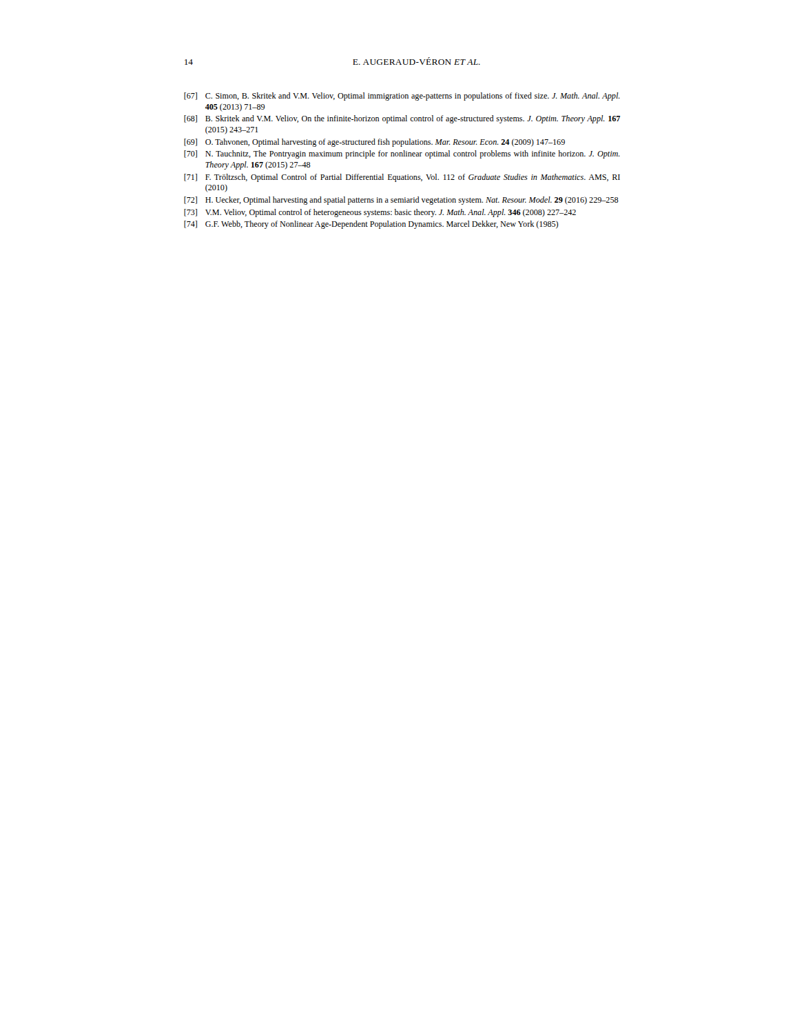14 E. AUGERAUD-VÉRON ET AL.
[67] C. Simon, B. Skritek and V.M. Veliov, Optimal immigration age-patterns in populations of fixed size. J. Math. Anal. Appl. 405 (2013) 71–89
[68] B. Skritek and V.M. Veliov, On the infinite-horizon optimal control of age-structured systems. J. Optim. Theory Appl. 167 (2015) 243–271
[69] O. Tahvonen, Optimal harvesting of age-structured fish populations. Mar. Resour. Econ. 24 (2009) 147–169
[70] N. Tauchnitz, The Pontryagin maximum principle for nonlinear optimal control problems with infinite horizon. J. Optim. Theory Appl. 167 (2015) 27–48
[71] F. Tröltzsch, Optimal Control of Partial Differential Equations, Vol. 112 of Graduate Studies in Mathematics. AMS, RI (2010)
[72] H. Uecker, Optimal harvesting and spatial patterns in a semiarid vegetation system. Nat. Resour. Model. 29 (2016) 229–258
[73] V.M. Veliov, Optimal control of heterogeneous systems: basic theory. J. Math. Anal. Appl. 346 (2008) 227–242
[74] G.F. Webb, Theory of Nonlinear Age-Dependent Population Dynamics. Marcel Dekker, New York (1985)